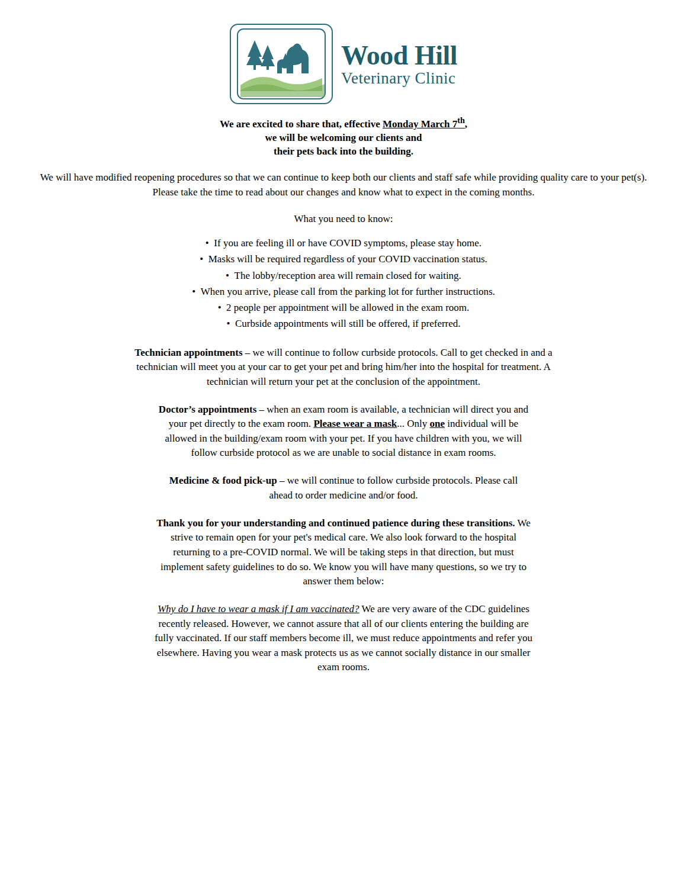Wood Hill
Veterinary Clinic
We are excited to share that, effective Monday March 7th,
we will be welcoming our clients and
their pets back into the building.
We will have modified reopening procedures so that we can continue to keep both our clients and staff safe while providing quality care to your pet(s). Please take the time to read about our changes and know what to expect in the coming months.
What you need to know:
If you are feeling ill or have COVID symptoms, please stay home.
Masks will be required regardless of your COVID vaccination status.
The lobby/reception area will remain closed for waiting.
When you arrive, please call from the parking lot for further instructions.
2 people per appointment will be allowed in the exam room.
Curbside appointments will still be offered, if preferred.
Technician appointments – we will continue to follow curbside protocols. Call to get checked in and a technician will meet you at your car to get your pet and bring him/her into the hospital for treatment. A technician will return your pet at the conclusion of the appointment.
Doctor’s appointments – when an exam room is available, a technician will direct you and your pet directly to the exam room. Please wear a mask... Only one individual will be allowed in the building/exam room with your pet. If you have children with you, we will follow curbside protocol as we are unable to social distance in exam rooms.
Medicine & food pick-up – we will continue to follow curbside protocols. Please call ahead to order medicine and/or food.
Thank you for your understanding and continued patience during these transitions. We strive to remain open for your pet's medical care. We also look forward to the hospital returning to a pre-COVID normal. We will be taking steps in that direction, but must implement safety guidelines to do so. We know you will have many questions, so we try to answer them below:
Why do I have to wear a mask if I am vaccinated? We are very aware of the CDC guidelines recently released. However, we cannot assure that all of our clients entering the building are fully vaccinated. If our staff members become ill, we must reduce appointments and refer you elsewhere. Having you wear a mask protects us as we cannot socially distance in our smaller exam rooms.